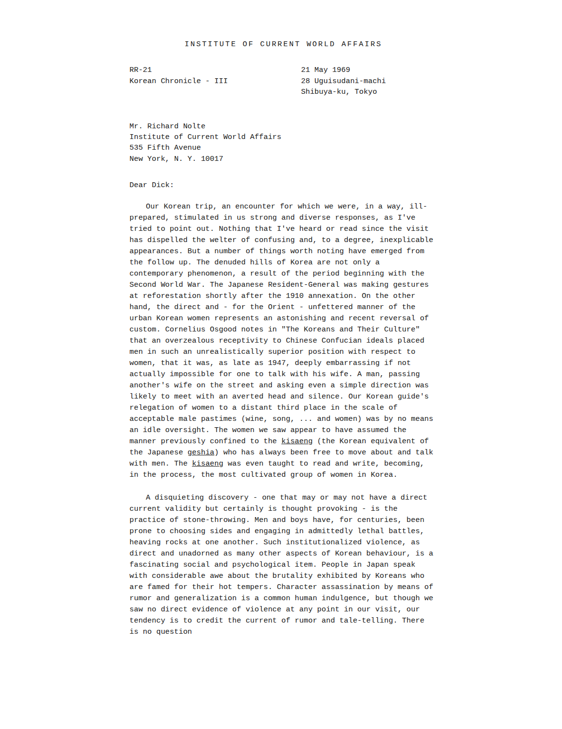INSTITUTE OF CURRENT WORLD AFFAIRS
RR-21 Korean Chronicle - III
21 May 1969 28 Uguisudani-machi Shibuya-ku, Tokyo
Mr. Richard Nolte Institute of Current World Affairs 535 Fifth Avenue New York, N. Y. 10017
Dear Dick:
Our Korean trip, an encounter for which we were, in a way, ill-prepared, stimulated in us strong and diverse responses, as I've tried to point out. Nothing that I've heard or read since the visit has dispelled the welter of confusing and, to a degree, inexplicable appearances. But a number of things worth noting have emerged from the follow up. The denuded hills of Korea are not only a contemporary phenomenon, a result of the period beginning with the Second World War. The Japanese Resident-General was making gestures at reforestation shortly after the 1910 annexation. On the other hand, the direct and - for the Orient - unfettered manner of the urban Korean women represents an astonishing and recent reversal of custom. Cornelius Osgood notes in "The Koreans and Their Culture" that an overzealous receptivity to Chinese Confucian ideals placed men in such an unrealistically superior position with respect to women, that it was, as late as 1947, deeply embarrassing if not actually impossible for one to talk with his wife. A man, passing another's wife on the street and asking even a simple direction was likely to meet with an averted head and silence. Our Korean guide's relegation of women to a distant third place in the scale of acceptable male pastimes (wine, song, ... and women) was by no means an idle oversight. The women we saw appear to have assumed the manner previously confined to the kisaeng (the Korean equivalent of the Japanese geshia) who has always been free to move about and talk with men. The kisaeng was even taught to read and write, becoming, in the process, the most cultivated group of women in Korea.
A disquieting discovery - one that may or may not have a direct current validity but certainly is thought provoking - is the practice of stone-throwing. Men and boys have, for centuries, been prone to choosing sides and engaging in admittedly lethal battles, heaving rocks at one another. Such institutionalized violence, as direct and unadorned as many other aspects of Korean behaviour, is a fascinating social and psychological item. People in Japan speak with considerable awe about the brutality exhibited by Koreans who are famed for their hot tempers. Character assassination by means of rumor and generalization is a common human indulgence, but though we saw no direct evidence of violence at any point in our visit, our tendency is to credit the current of rumor and tale-telling. There is no question